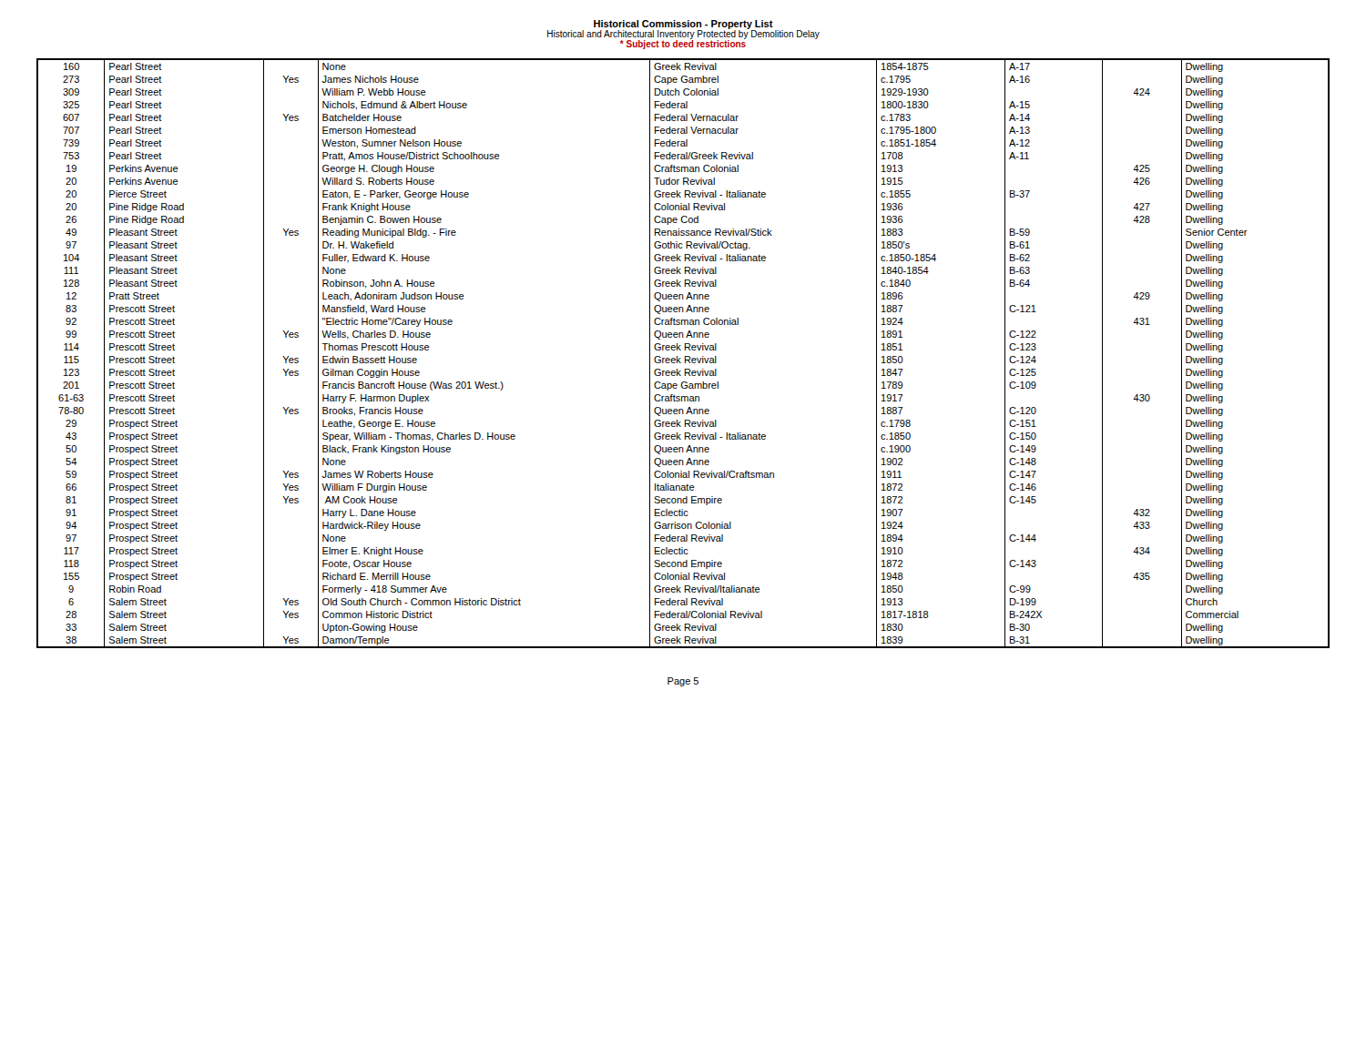Historical Commission - Property List
Historical and Architectural Inventory Protected by Demolition Delay
* Subject to deed restrictions
| 160 | Pearl Street | | None | Greek Revival | 1854-1875 | A-17 | | Dwelling |
| 273 | Pearl Street | Yes | James Nichols House | Cape Gambrel | c.1795 | A-16 | | Dwelling |
| 309 | Pearl Street | | William P. Webb House | Dutch Colonial | 1929-1930 | | 424 | Dwelling |
| 325 | Pearl Street | | Nichols, Edmund & Albert House | Federal | 1800-1830 | A-15 | | Dwelling |
| 607 | Pearl Street | Yes | Batchelder House | Federal Vernacular | c.1783 | A-14 | | Dwelling |
| 707 | Pearl Street | | Emerson Homestead | Federal Vernacular | c.1795-1800 | A-13 | | Dwelling |
| 739 | Pearl Street | | Weston, Sumner Nelson House | Federal | c.1851-1854 | A-12 | | Dwelling |
| 753 | Pearl Street | | Pratt, Amos House/District Schoolhouse | Federal/Greek Revival | 1708 | A-11 | | Dwelling |
| 19 | Perkins Avenue | | George H. Clough House | Craftsman Colonial | 1913 | | 425 | Dwelling |
| 20 | Perkins Avenue | | Willard S. Roberts House | Tudor Revival | 1915 | | 426 | Dwelling |
| 20 | Pierce Street | | Eaton, E - Parker, George House | Greek Revival - Italianate | c.1855 | B-37 | | Dwelling |
| 20 | Pine Ridge Road | | Frank Knight House | Colonial Revival | 1936 | | 427 | Dwelling |
| 26 | Pine Ridge Road | | Benjamin C. Bowen House | Cape Cod | 1936 | | 428 | Dwelling |
| 49 | Pleasant Street | Yes | Reading Municipal Bldg. - Fire | Renaissance Revival/Stick | 1883 | B-59 | | Senior Center |
| 97 | Pleasant Street | | Dr. H. Wakefield | Gothic Revival/Octag. | 1850's | B-61 | | Dwelling |
| 104 | Pleasant Street | | Fuller, Edward K. House | Greek Revival - Italianate | c.1850-1854 | B-62 | | Dwelling |
| 111 | Pleasant Street | | None | Greek Revival | 1840-1854 | B-63 | | Dwelling |
| 128 | Pleasant Street | | Robinson, John A. House | Greek Revival | c.1840 | B-64 | | Dwelling |
| 12 | Pratt Street | | Leach, Adoniram Judson House | Queen Anne | 1896 | | 429 | Dwelling |
| 83 | Prescott Street | | Mansfield, Ward House | Queen Anne | 1887 | C-121 | | Dwelling |
| 92 | Prescott Street | | "Electric Home"/Carey House | Craftsman Colonial | 1924 | | 431 | Dwelling |
| 99 | Prescott Street | Yes | Wells, Charles D. House | Queen Anne | 1891 | C-122 | | Dwelling |
| 114 | Prescott Street | | Thomas Prescott House | Greek Revival | 1851 | C-123 | | Dwelling |
| 115 | Prescott Street | Yes | Edwin Bassett House | Greek Revival | 1850 | C-124 | | Dwelling |
| 123 | Prescott Street | Yes | Gilman Coggin House | Greek Revival | 1847 | C-125 | | Dwelling |
| 201 | Prescott Street | | Francis Bancroft House (Was 201 West.) | Cape Gambrel | 1789 | C-109 | | Dwelling |
| 61-63 | Prescott Street | | Harry F. Harmon Duplex | Craftsman | 1917 | | 430 | Dwelling |
| 78-80 | Prescott Street | Yes | Brooks, Francis House | Queen Anne | 1887 | C-120 | | Dwelling |
| 29 | Prospect Street | | Leathe, George E. House | Greek Revival | c.1798 | C-151 | | Dwelling |
| 43 | Prospect Street | | Spear, William - Thomas, Charles D. House | Greek Revival - Italianate | c.1850 | C-150 | | Dwelling |
| 50 | Prospect Street | | Black, Frank Kingston House | Queen Anne | c.1900 | C-149 | | Dwelling |
| 54 | Prospect Street | | None | Queen Anne | 1902 | C-148 | | Dwelling |
| 59 | Prospect Street | Yes | James W Roberts House | Colonial Revival/Craftsman | 1911 | C-147 | | Dwelling |
| 66 | Prospect Street | Yes | William F Durgin House | Italianate | 1872 | C-146 | | Dwelling |
| 81 | Prospect Street | Yes | AM Cook House | Second Empire | 1872 | C-145 | | Dwelling |
| 91 | Prospect Street | | Harry L. Dane House | Eclectic | 1907 | | 432 | Dwelling |
| 94 | Prospect Street | | Hardwick-Riley House | Garrison Colonial | 1924 | | 433 | Dwelling |
| 97 | Prospect Street | | None | Federal Revival | 1894 | C-144 | | Dwelling |
| 117 | Prospect Street | | Elmer E. Knight House | Eclectic | 1910 | | 434 | Dwelling |
| 118 | Prospect Street | | Foote, Oscar House | Second Empire | 1872 | C-143 | | Dwelling |
| 155 | Prospect Street | | Richard E. Merrill House | Colonial Revival | 1948 | | 435 | Dwelling |
| 9 | Robin Road | | Formerly - 418 Summer Ave | Greek Revival/Italianate | 1850 | C-99 | | Dwelling |
| 6 | Salem Street | Yes | Old South Church - Common Historic District | Federal Revival | 1913 | D-199 | | Church |
| 28 | Salem Street | Yes | Common Historic District | Federal/Colonial Revival | 1817-1818 | B-242X | | Commercial |
| 33 | Salem Street | | Upton-Gowing House | Greek Revival | 1830 | B-30 | | Dwelling |
| 38 | Salem Street | Yes | Damon/Temple | Greek Revival | 1839 | B-31 | | Dwelling |
Page 5